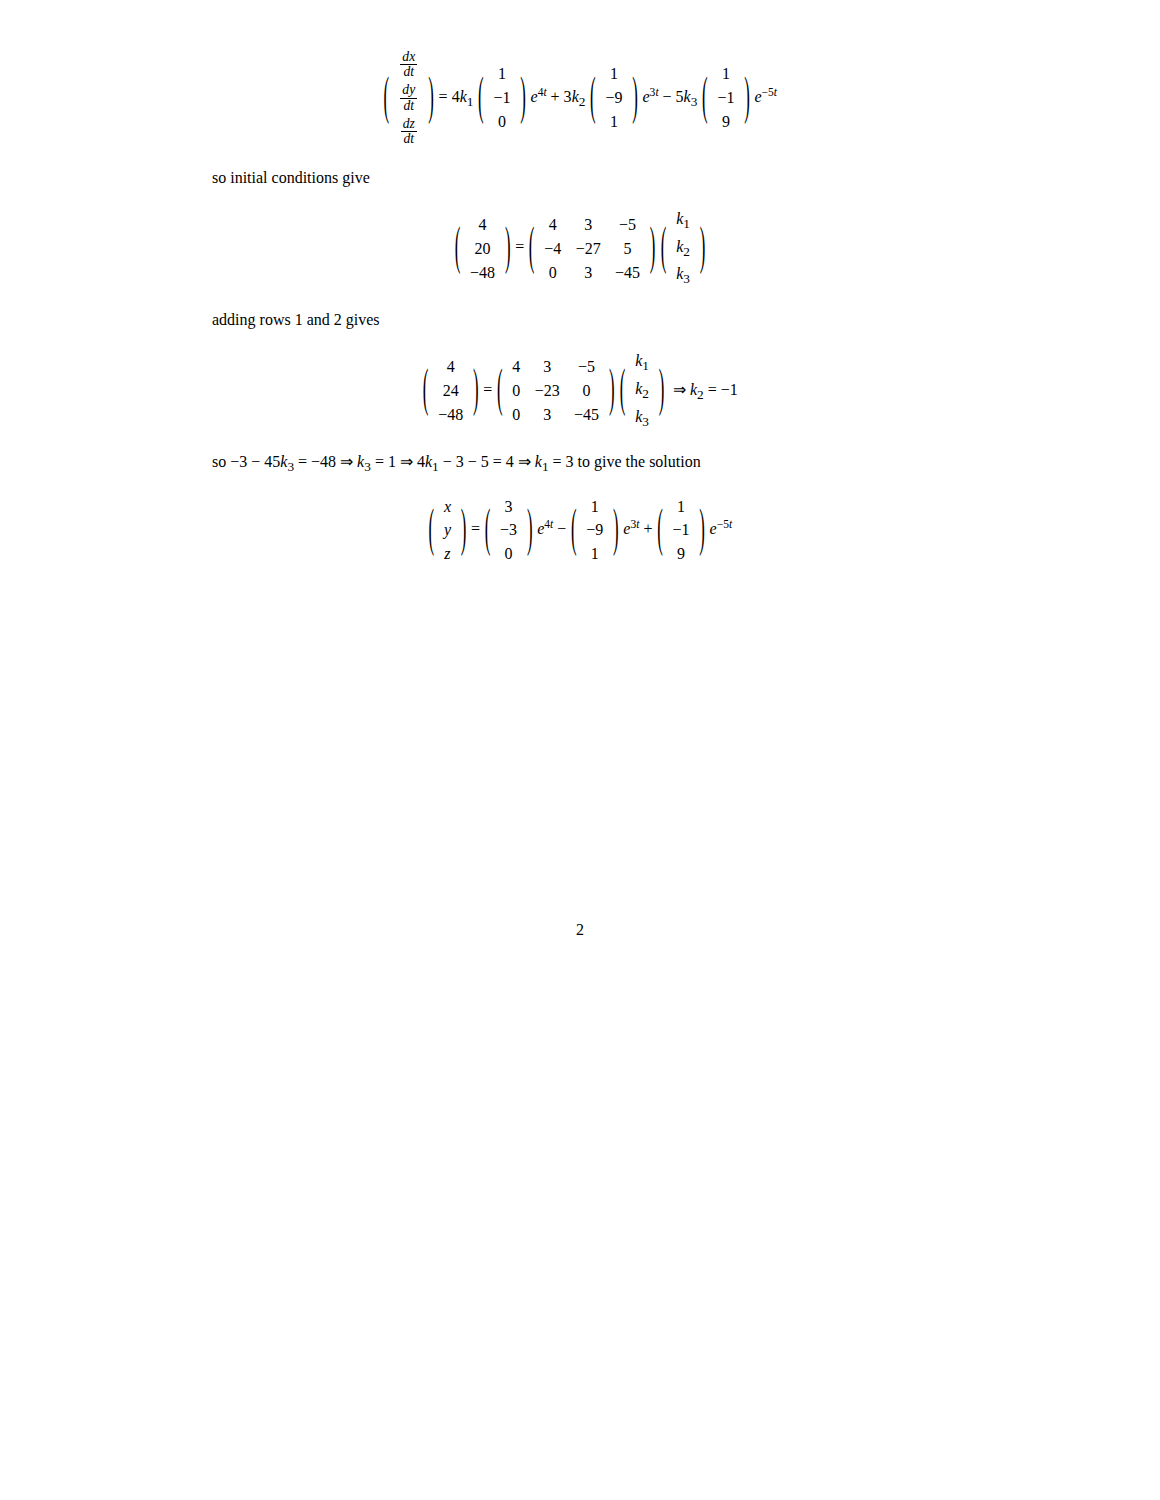(
| dx dt |
| dy dt |
| dz dt |
) = 4k1 (
| 1 |
| −1 |
| 0 |
) e4t + 3k2 (
| 1 |
| −9 |
| 1 |
) e3t − 5k3 (
| 1 |
| −1 |
| 9 |
) e−5t
so initial conditions give
(
| 4 |
| 20 |
| −48 |
) = (
| 4 | 3 | −5 |
| −4 | −27 | 5 |
| 0 | 3 | −45 |
) (
| k 1 |
| k 2 |
| k 3 |
)
adding rows 1 and 2 gives
(
| 4 |
| 24 |
| −48 |
) = (
| 4 | 3 | −5 |
| 0 | −23 | 0 |
| 0 | 3 | −45 |
) (
| k 1 |
| k 2 |
| k 3 |
) ⇒ k2 = −1
so −3 − 45k3 = −48 ⇒ k3 = 1 ⇒ 4k1 − 3 − 5 = 4 ⇒ k1 = 3 to give the solution
(
| x |
| y |
| z |
) = (
| 3 |
| −3 |
| 0 |
) e4t − (
| 1 |
| −9 |
| 1 |
) e3t + (
| 1 |
| −1 |
| 9 |
) e−5t
2